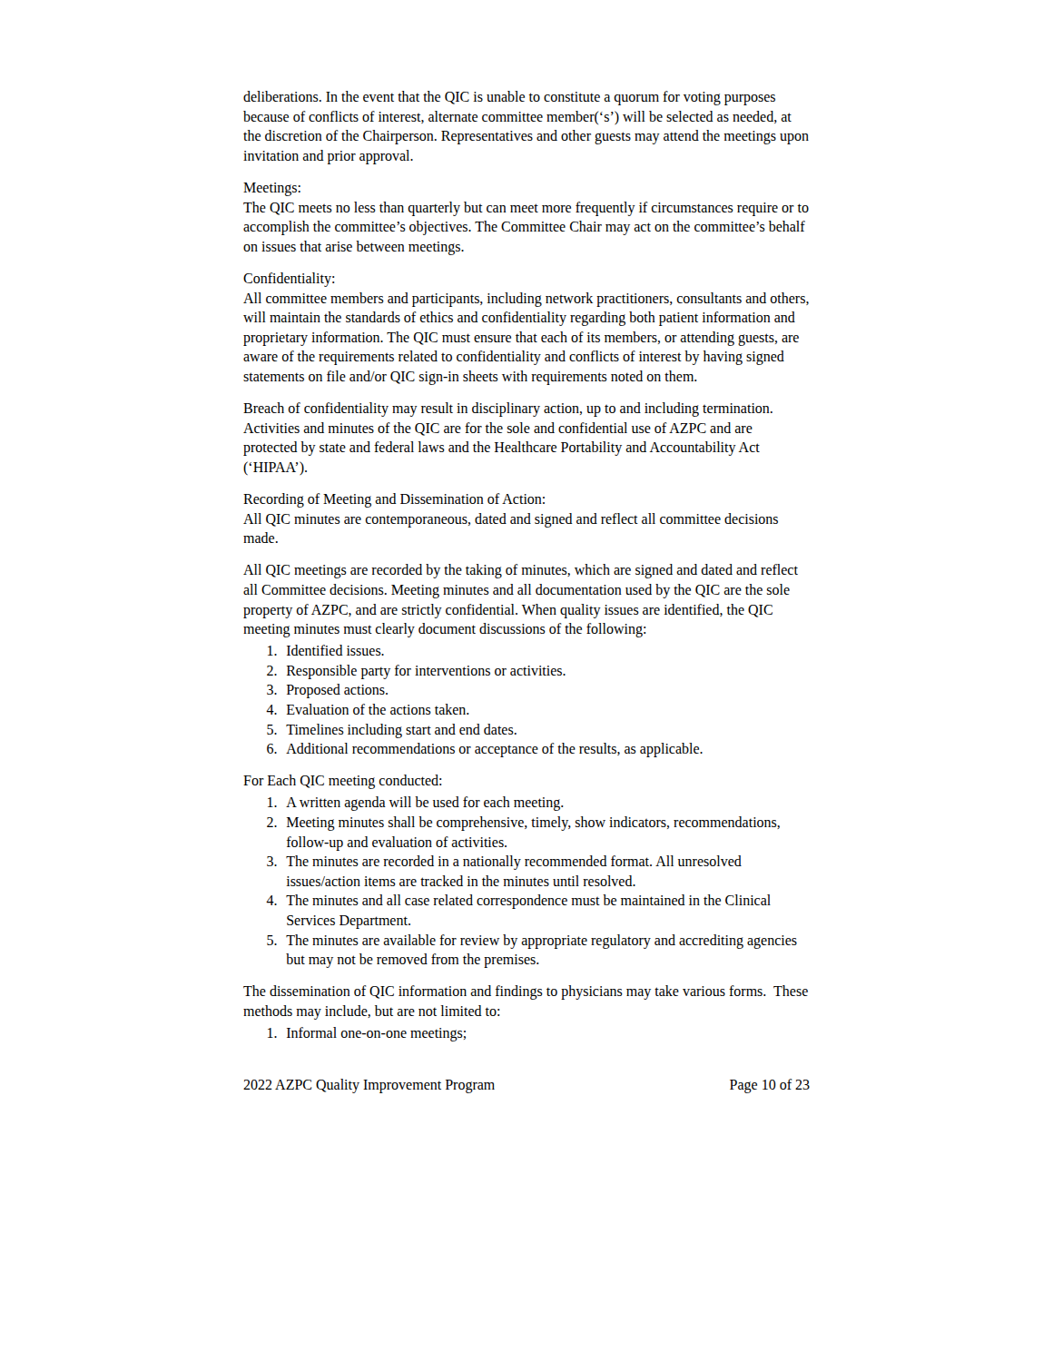deliberations. In the event that the QIC is unable to constitute a quorum for voting purposes because of conflicts of interest, alternate committee member(‘s’) will be selected as needed, at the discretion of the Chairperson. Representatives and other guests may attend the meetings upon invitation and prior approval.
Meetings:
The QIC meets no less than quarterly but can meet more frequently if circumstances require or to accomplish the committee’s objectives. The Committee Chair may act on the committee’s behalf on issues that arise between meetings.
Confidentiality:
All committee members and participants, including network practitioners, consultants and others, will maintain the standards of ethics and confidentiality regarding both patient information and proprietary information. The QIC must ensure that each of its members, or attending guests, are aware of the requirements related to confidentiality and conflicts of interest by having signed statements on file and/or QIC sign-in sheets with requirements noted on them.
Breach of confidentiality may result in disciplinary action, up to and including termination. Activities and minutes of the QIC are for the sole and confidential use of AZPC and are protected by state and federal laws and the Healthcare Portability and Accountability Act (‘HIPAA’).
Recording of Meeting and Dissemination of Action:
All QIC minutes are contemporaneous, dated and signed and reflect all committee decisions made.
All QIC meetings are recorded by the taking of minutes, which are signed and dated and reflect all Committee decisions. Meeting minutes and all documentation used by the QIC are the sole property of AZPC, and are strictly confidential. When quality issues are identified, the QIC meeting minutes must clearly document discussions of the following:
Identified issues.
Responsible party for interventions or activities.
Proposed actions.
Evaluation of the actions taken.
Timelines including start and end dates.
Additional recommendations or acceptance of the results, as applicable.
For Each QIC meeting conducted:
A written agenda will be used for each meeting.
Meeting minutes shall be comprehensive, timely, show indicators, recommendations, follow-up and evaluation of activities.
The minutes are recorded in a nationally recommended format. All unresolved issues/action items are tracked in the minutes until resolved.
The minutes and all case related correspondence must be maintained in the Clinical Services Department.
The minutes are available for review by appropriate regulatory and accrediting agencies but may not be removed from the premises.
The dissemination of QIC information and findings to physicians may take various forms. These methods may include, but are not limited to:
Informal one-on-one meetings;
2022 AZPC Quality Improvement Program Page 10 of 23